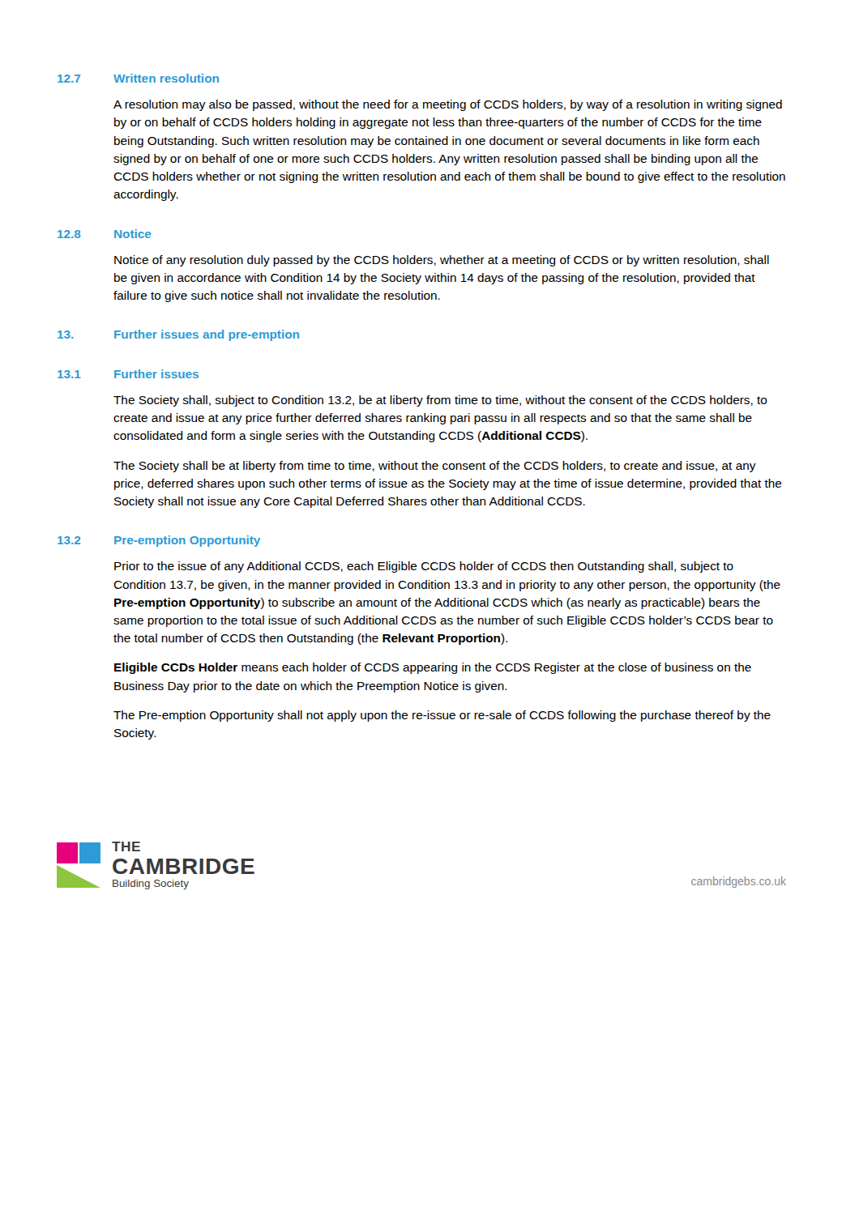12.7 Written resolution
A resolution may also be passed, without the need for a meeting of CCDS holders, by way of a resolution in writing signed by or on behalf of CCDS holders holding in aggregate not less than three-quarters of the number of CCDS for the time being Outstanding. Such written resolution may be contained in one document or several documents in like form each signed by or on behalf of one or more such CCDS holders. Any written resolution passed shall be binding upon all the CCDS holders whether or not signing the written resolution and each of them shall be bound to give effect to the resolution accordingly.
12.8 Notice
Notice of any resolution duly passed by the CCDS holders, whether at a meeting of CCDS or by written resolution, shall be given in accordance with Condition 14 by the Society within 14 days of the passing of the resolution, provided that failure to give such notice shall not invalidate the resolution.
13. Further issues and pre-emption
13.1 Further issues
The Society shall, subject to Condition 13.2, be at liberty from time to time, without the consent of the CCDS holders, to create and issue at any price further deferred shares ranking pari passu in all respects and so that the same shall be consolidated and form a single series with the Outstanding CCDS (Additional CCDS).
The Society shall be at liberty from time to time, without the consent of the CCDS holders, to create and issue, at any price, deferred shares upon such other terms of issue as the Society may at the time of issue determine, provided that the Society shall not issue any Core Capital Deferred Shares other than Additional CCDS.
13.2 Pre-emption Opportunity
Prior to the issue of any Additional CCDS, each Eligible CCDS holder of CCDS then Outstanding shall, subject to Condition 13.7, be given, in the manner provided in Condition 13.3 and in priority to any other person, the opportunity (the Pre-emption Opportunity) to subscribe an amount of the Additional CCDS which (as nearly as practicable) bears the same proportion to the total issue of such Additional CCDS as the number of such Eligible CCDS holder’s CCDS bear to the total number of CCDS then Outstanding (the Relevant Proportion).
Eligible CCDs Holder means each holder of CCDS appearing in the CCDS Register at the close of business on the Business Day prior to the date on which the Preemption Notice is given.
The Pre-emption Opportunity shall not apply upon the re-issue or re-sale of CCDS following the purchase thereof by the Society.
THE
CAMBRIDGE
Building Society
cambridgebs.co.uk